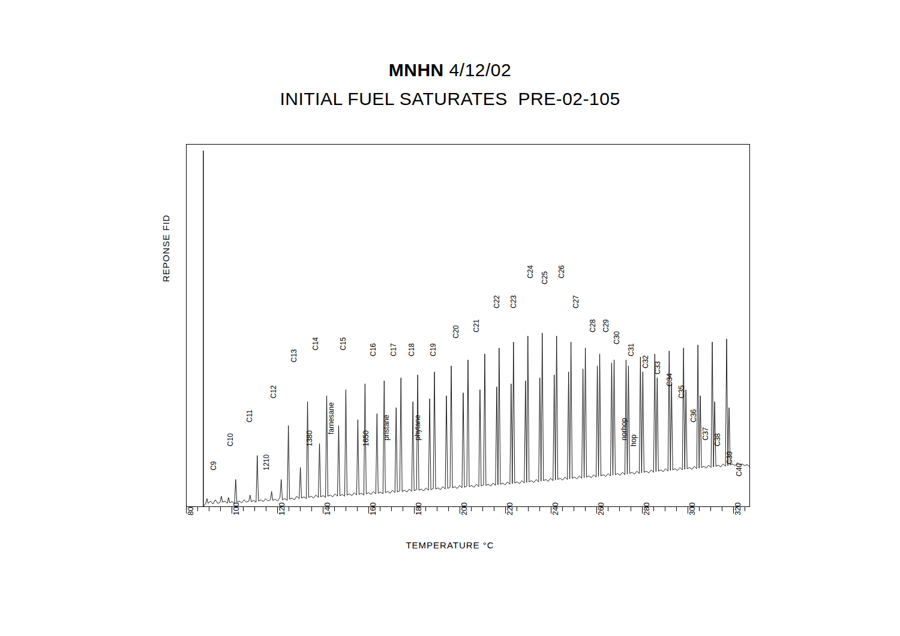MNHN 4/12/02
INITIAL FUEL SATURATES PRE-02-105
REPONSE FID
C9 C10 C11 1210 C12 C13 1380 C14 farnesane C15 1650 C16 pristane C17 C18 phytane C19 C20 C21 C22 C23 C24 C25 C26 C27 C28 C29 C30 C31 norhop hop C32 C33 C34 C35 C36 C37 C38 C39 C40
80
100
120
140
160
180
200
220
240
260
280
300
320
TEMPERATURE °C